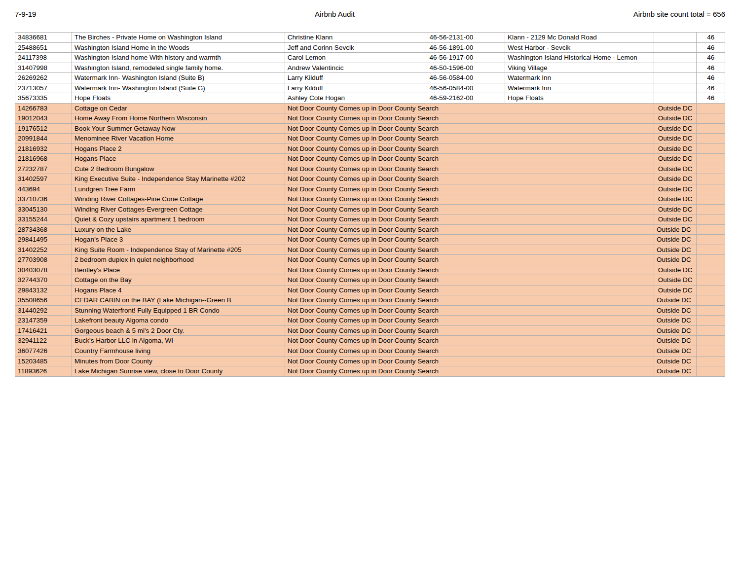7-9-19
Airbnb Audit
Airbnb site count total = 656
| 34836681 | The Birches - Private Home on Washington Island | Christine Klann | 46-56-2131-00 | Klann - 2129 Mc Donald Road | | 46 |
| 25488651 | Washington Island Home in the Woods | Jeff and Corinn Sevcik | 46-56-1891-00 | West Harbor - Sevcik | | 46 |
| 24117398 | Washington Island home With history and warmth | Carol Lemon | 46-56-1917-00 | Washington Island Historical Home - Lemon | | 46 |
| 31407998 | Washington Island, remodeled single family home. | Andrew Valentincic | 46-50-1596-00 | Viking Village | | 46 |
| 26269262 | Watermark Inn- Washington Island (Suite B) | Larry Kilduff | 46-56-0584-00 | Watermark Inn | | 46 |
| 23713057 | Watermark Inn- Washington Island (Suite G) | Larry Kilduff | 46-56-0584-00 | Watermark Inn | | 46 |
| 35673335 | Hope Floats | Ashley Cote Hogan | 46-59-2162-00 | Hope Floats | | 46 |
| 14266783 | Cottage on Cedar | Not Door County Comes up in Door County Search | Outside DC | |
| 19012043 | Home Away From Home Northern Wisconsin | Not Door County Comes up in Door County Search | Outside DC | |
| 19176512 | Book Your Summer Getaway Now | Not Door County Comes up in Door County Search | Outside DC | |
| 20991844 | Menominee River Vacation Home | Not Door County Comes up in Door County Search | Outside DC | |
| 21816932 | Hogans Place 2 | Not Door County Comes up in Door County Search | Outside DC | |
| 21816968 | Hogans Place | Not Door County Comes up in Door County Search | Outside DC | |
| 27232787 | Cute 2 Bedroom Bungalow | Not Door County Comes up in Door County Search | Outside DC | |
| 31402597 | King Executive Suite - Independence Stay Marinette #202 | Not Door County Comes up in Door County Search | Outside DC | |
| 443694 | Lundgren Tree Farm | Not Door County Comes up in Door County Search | Outside DC | |
| 33710736 | Winding River Cottages-Pine Cone Cottage | Not Door County Comes up in Door County Search | Outside DC | |
| 33045130 | Winding River Cottages-Evergreen Cottage | Not Door County Comes up in Door County Search | Outside DC | |
| 33155244 | Quiet & Cozy upstairs apartment 1 bedroom | Not Door County Comes up in Door County Search | Outside DC | |
| 28734368 | Luxury on the Lake | Not Door County Comes up in Door County Search | Outside DC | |
| 29841495 | Hogan’s Place 3 | Not Door County Comes up in Door County Search | Outside DC | |
| 31402252 | King Suite Room - Independence Stay of Marinette #205 | Not Door County Comes up in Door County Search | Outside DC | |
| 27703908 | 2 bedroom duplex in quiet neighborhood | Not Door County Comes up in Door County Search | Outside DC | |
| 30403078 | Bentley's Place | Not Door County Comes up in Door County Search | Outside DC | |
| 32744370 | Cottage on the Bay | Not Door County Comes up in Door County Search | Outside DC | |
| 29843132 | Hogans Place 4 | Not Door County Comes up in Door County Search | Outside DC | |
| 35508656 | CEDAR CABIN on the BAY (Lake Michigan--Green B | Not Door County Comes up in Door County Search | Outside DC | |
| 31440292 | Stunning Waterfront! Fully Equipped 1 BR Condo | Not Door County Comes up in Door County Search | Outside DC | |
| 23147359 | Lakefront beauty Algoma condo | Not Door County Comes up in Door County Search | Outside DC | |
| 17416421 | Gorgeous beach & 5 mi's 2 Door Cty. | Not Door County Comes up in Door County Search | Outside DC | |
| 32941122 | Buck's Harbor LLC in Algoma, WI | Not Door County Comes up in Door County Search | Outside DC | |
| 36077426 | Country Farmhouse living | Not Door County Comes up in Door County Search | Outside DC | |
| 15203485 | Minutes from Door County | Not Door County Comes up in Door County Search | Outside DC | |
| 11893626 | Lake Michigan Sunrise view, close to Door County | Not Door County Comes up in Door County Search | Outside DC | |